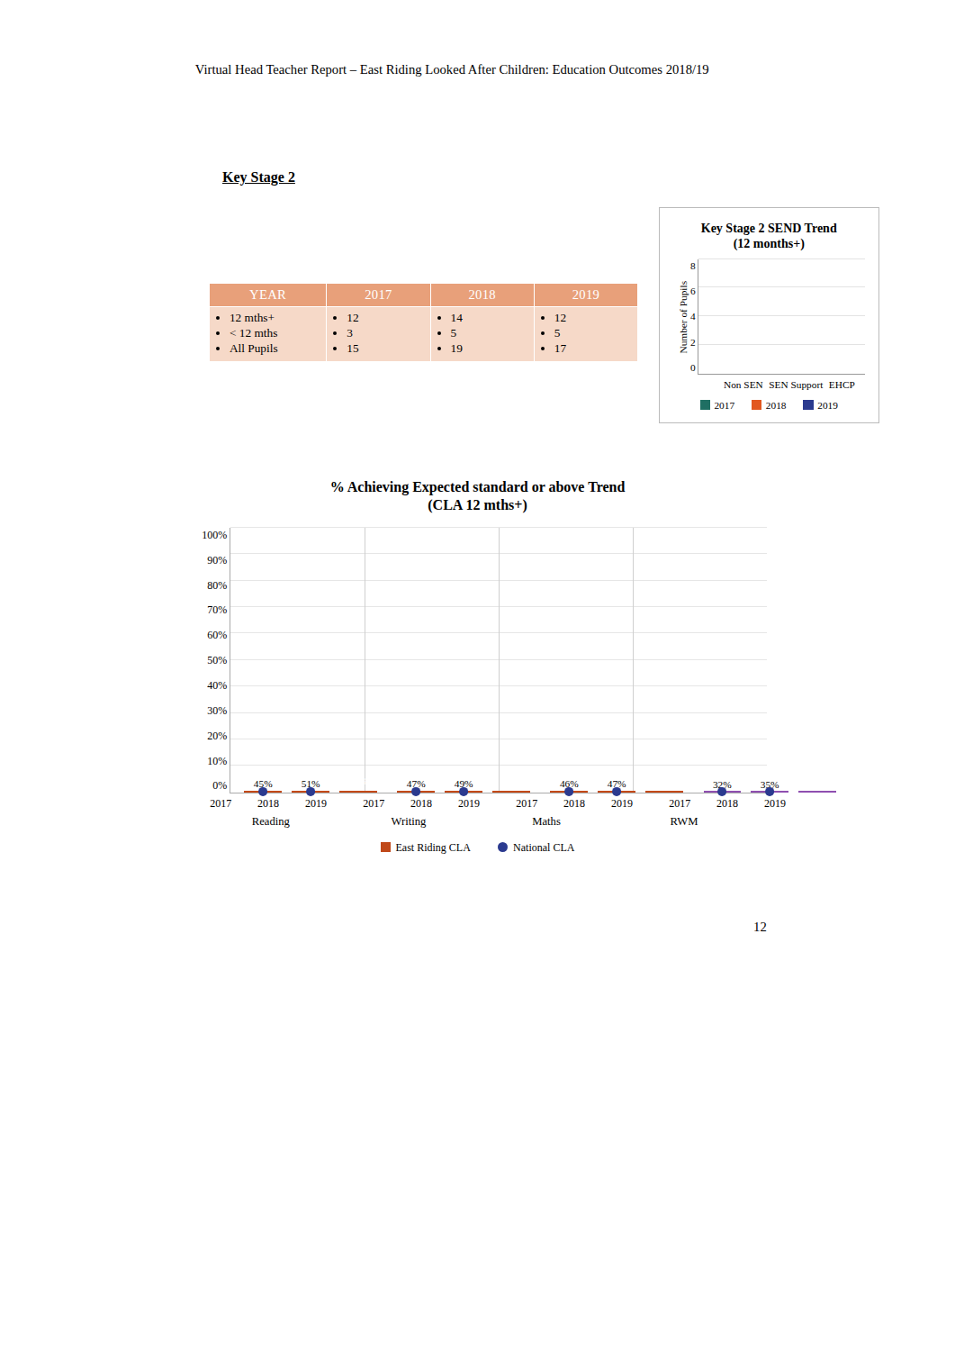Virtual Head Teacher Report – East Riding Looked After Children: Education Outcomes 2018/19
Key Stage 2
| YEAR | 2017 | 2018 | 2019 |
| --- | --- | --- | --- |
| 12 mths+ < 12 mths All Pupils | 12 3 15 | 14 5 19 | 12 5 17 |
Key Stage 2 SEND Trend
(12 months+)
Number of Pupils
86420
Non SEN SEN Support EHCP
2017 2018 2019
% Achieving Expected standard or above Trend
(CLA 12 mths+)
100% 90% 80% 70% 60% 50% 40% 30% 20% 10% 0%
45%
50%
51%
43%
33%
47%
42%
49%
43%
42%
46%
42%
47%
50%
33%
32%
33%
35%
36%
33%
201720182019
201720182019
201720182019
201720182019
Reading
Writing
Maths
RWM
East Riding CLA National CLA
12